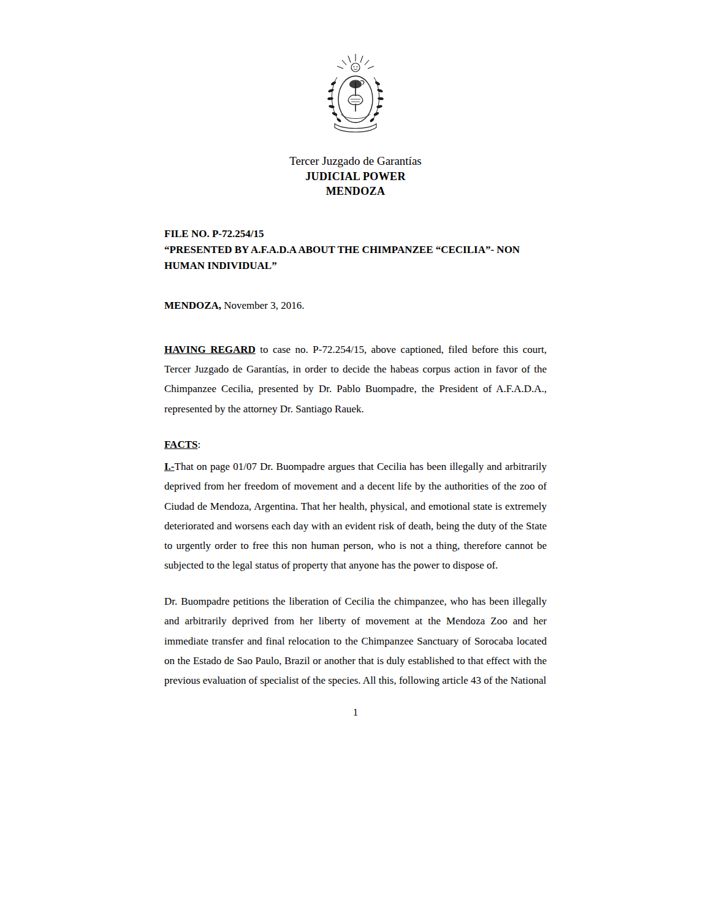Tercer Juzgado de Garantías
JUDICIAL POWER
MENDOZA
FILE NO. P-72.254/15
“PRESENTED BY A.F.A.D.A ABOUT THE CHIMPANZEE “CECILIA”- NON HUMAN INDIVIDUAL”
MENDOZA, November 3, 2016.
HAVING REGARD to case no. P-72.254/15, above captioned, filed before this court, Tercer Juzgado de Garantías, in order to decide the habeas corpus action in favor of the Chimpanzee Cecilia, presented by Dr. Pablo Buompadre, the President of A.F.A.D.A., represented by the attorney Dr. Santiago Rauek.
FACTS:
I.-That on page 01/07 Dr. Buompadre argues that Cecilia has been illegally and arbitrarily deprived from her freedom of movement and a decent life by the authorities of the zoo of Ciudad de Mendoza, Argentina. That her health, physical, and emotional state is extremely deteriorated and worsens each day with an evident risk of death, being the duty of the State to urgently order to free this non human person, who is not a thing, therefore cannot be subjected to the legal status of property that anyone has the power to dispose of.
Dr. Buompadre petitions the liberation of Cecilia the chimpanzee, who has been illegally and arbitrarily deprived from her liberty of movement at the Mendoza Zoo and her immediate transfer and final relocation to the Chimpanzee Sanctuary of Sorocaba located on the Estado de Sao Paulo, Brazil or another that is duly established to that effect with the previous evaluation of specialist of the species. All this, following article 43 of the National
1